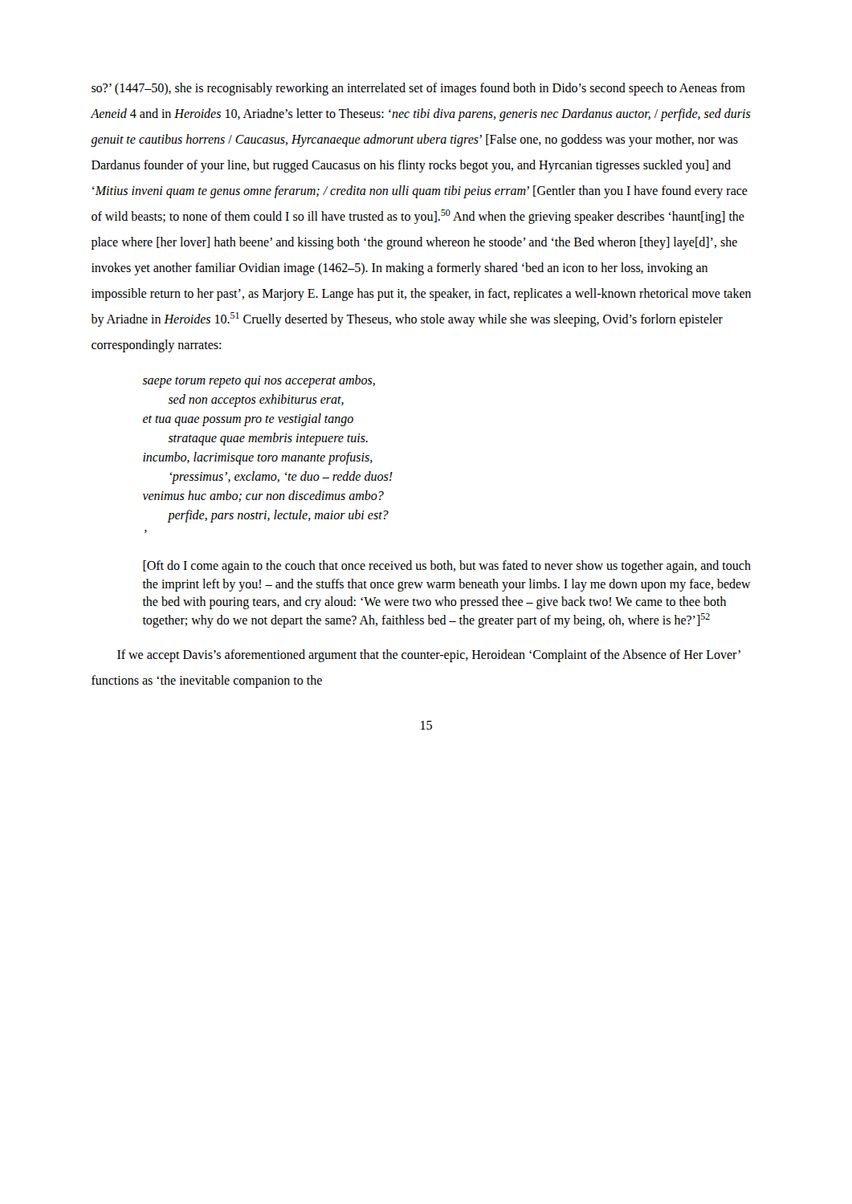so?’ (1447–50), she is recognisably reworking an interrelated set of images found both in Dido’s second speech to Aeneas from Aeneid 4 and in Heroides 10, Ariadne’s letter to Theseus: ‘nec tibi diva parens, generis nec Dardanus auctor, / perfide, sed duris genuit te cautibus horrens / Caucasus, Hyrcanaeque admorunt ubera tigres’ [False one, no goddess was your mother, nor was Dardanus founder of your line, but rugged Caucasus on his flinty rocks begot you, and Hyrcanian tigresses suckled you] and ‘Mitius inveni quam te genus omne ferarum; / credita non ulli quam tibi peius erram’ [Gentler than you I have found every race of wild beasts; to none of them could I so ill have trusted as to you].50 And when the grieving speaker describes ‘haunt[ing] the place where [her lover] hath beene’ and kissing both ‘the ground whereon he stoode’ and ‘the Bed wheron [they] laye[d]’, she invokes yet another familiar Ovidian image (1462–5). In making a formerly shared ‘bed an icon to her loss, invoking an impossible return to her past’, as Marjory E. Lange has put it, the speaker, in fact, replicates a well-known rhetorical move taken by Ariadne in Heroides 10.51 Cruelly deserted by Theseus, who stole away while she was sleeping, Ovid’s forlorn episteler correspondingly narrates:
saepe torum repeto qui nos acceperat ambos,
sed non acceptos exhibiturus erat, et tua quae possum pro te vestigial tango
strataque quae membris intepuere tuis. incumbo, lacrimisque toro manante profusis,
‘pressimus’, exclamo, ‘te duo – redde duos! venimus huc ambo; cur non discedimus ambo?
perfide, pars nostri, lectule, maior ubi est?’
[Oft do I come again to the couch that once received us both, but was fated to never show us together again, and touch the imprint left by you! – and the stuffs that once grew warm beneath your limbs. I lay me down upon my face, bedew the bed with pouring tears, and cry aloud: ‘We were two who pressed thee – give back two! We came to thee both together; why do we not depart the same? Ah, faithless bed – the greater part of my being, oh, where is he?’]52
If we accept Davis’s aforementioned argument that the counter-epic, Heroidean ‘Complaint of the Absence of Her Lover’ functions as ‘the inevitable companion to the
15